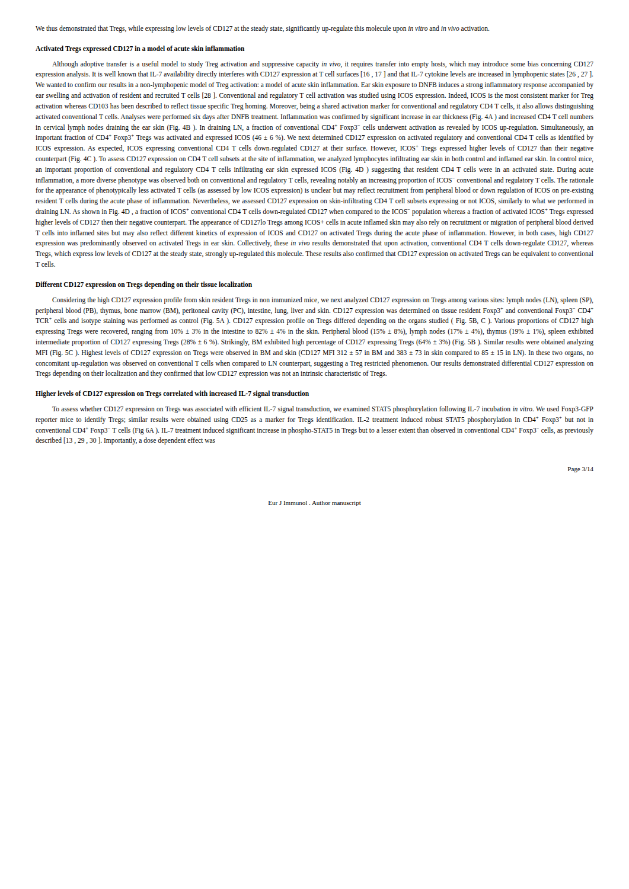We thus demonstrated that Tregs, while expressing low levels of CD127 at the steady state, significantly up-regulate this molecule upon in vitro and in vivo activation.
Activated Tregs expressed CD127 in a model of acute skin inflammation
Although adoptive transfer is a useful model to study Treg activation and suppressive capacity in vivo, it requires transfer into empty hosts, which may introduce some bias concerning CD127 expression analysis. It is well known that IL-7 availability directly interferes with CD127 expression at T cell surfaces [16 , 17 ] and that IL-7 cytokine levels are increased in lymphopenic states [26 , 27 ]. We wanted to confirm our results in a non-lymphopenic model of Treg activation: a model of acute skin inflammation. Ear skin exposure to DNFB induces a strong inflammatory response accompanied by ear swelling and activation of resident and recruited T cells [28 ]. Conventional and regulatory T cell activation was studied using ICOS expression. Indeed, ICOS is the most consistent marker for Treg activation whereas CD103 has been described to reflect tissue specific Treg homing. Moreover, being a shared activation marker for conventional and regulatory CD4 T cells, it also allows distinguishing activated conventional T cells. Analyses were performed six days after DNFB treatment. Inflammation was confirmed by significant increase in ear thickness (Fig. 4A ) and increased CD4 T cell numbers in cervical lymph nodes draining the ear skin (Fig. 4B ). In draining LN, a fraction of conventional CD4+ Foxp3− cells underwent activation as revealed by ICOS up-regulation. Simultaneously, an important fraction of CD4+ Foxp3+ Tregs was activated and expressed ICOS (46 ± 6 %). We next determined CD127 expression on activated regulatory and conventional CD4 T cells as identified by ICOS expression. As expected, ICOS expressing conventional CD4 T cells down-regulated CD127 at their surface. However, ICOS+ Tregs expressed higher levels of CD127 than their negative counterpart (Fig. 4C ). To assess CD127 expression on CD4 T cell subsets at the site of inflammation, we analyzed lymphocytes infiltrating ear skin in both control and inflamed ear skin. In control mice, an important proportion of conventional and regulatory CD4 T cells infiltrating ear skin expressed ICOS (Fig. 4D ) suggesting that resident CD4 T cells were in an activated state. During acute inflammation, a more diverse phenotype was observed both on conventional and regulatory T cells, revealing notably an increasing proportion of ICOS− conventional and regulatory T cells. The rationale for the appearance of phenotypically less activated T cells (as assessed by low ICOS expression) is unclear but may reflect recruitment from peripheral blood or down regulation of ICOS on pre-existing resident T cells during the acute phase of inflammation. Nevertheless, we assessed CD127 expression on skin-infiltrating CD4 T cell subsets expressing or not ICOS, similarly to what we performed in draining LN. As shown in Fig. 4D , a fraction of ICOS+ conventional CD4 T cells down-regulated CD127 when compared to the ICOS− population whereas a fraction of activated ICOS+ Tregs expressed higher levels of CD127 then their negative counterpart. The appearance of CD127lo Tregs among ICOS+ cells in acute inflamed skin may also rely on recruitment or migration of peripheral blood derived T cells into inflamed sites but may also reflect different kinetics of expression of ICOS and CD127 on activated Tregs during the acute phase of inflammation. However, in both cases, high CD127 expression was predominantly observed on activated Tregs in ear skin. Collectively, these in vivo results demonstrated that upon activation, conventional CD4 T cells down-regulate CD127, whereas Tregs, which express low levels of CD127 at the steady state, strongly up-regulated this molecule. These results also confirmed that CD127 expression on activated Tregs can be equivalent to conventional T cells.
Different CD127 expression on Tregs depending on their tissue localization
Considering the high CD127 expression profile from skin resident Tregs in non immunized mice, we next analyzed CD127 expression on Tregs among various sites: lymph nodes (LN), spleen (SP), peripheral blood (PB), thymus, bone marrow (BM), peritoneal cavity (PC), intestine, lung, liver and skin. CD127 expression was determined on tissue resident Foxp3+ and conventional Foxp3− CD4+ TCR+ cells and isotype staining was performed as control (Fig. 5A ). CD127 expression profile on Tregs differed depending on the organs studied ( Fig. 5B, C ). Various proportions of CD127 high expressing Tregs were recovered, ranging from 10% ± 3% in the intestine to 82% ± 4% in the skin. Peripheral blood (15% ± 8%), lymph nodes (17% ± 4%), thymus (19% ± 1%), spleen exhibited intermediate proportion of CD127 expressing Tregs (28% ± 6 %). Strikingly, BM exhibited high percentage of CD127 expressing Tregs (64% ± 3%) (Fig. 5B ). Similar results were obtained analyzing MFI (Fig. 5C ). Highest levels of CD127 expression on Tregs were observed in BM and skin (CD127 MFI 312 ± 57 in BM and 383 ± 73 in skin compared to 85 ± 15 in LN). In these two organs, no concomitant up-regulation was observed on conventional T cells when compared to LN counterpart, suggesting a Treg restricted phenomenon. Our results demonstrated differential CD127 expression on Tregs depending on their localization and they confirmed that low CD127 expression was not an intrinsic characteristic of Tregs.
Higher levels of CD127 expression on Tregs correlated with increased IL-7 signal transduction
To assess whether CD127 expression on Tregs was associated with efficient IL-7 signal transduction, we examined STAT5 phosphorylation following IL-7 incubation in vitro. We used Foxp3-GFP reporter mice to identify Tregs; similar results were obtained using CD25 as a marker for Tregs identification. IL-2 treatment induced robust STAT5 phosphorylation in CD4+ Foxp3+ but not in conventional CD4+ Foxp3− T cells (Fig 6A ). IL-7 treatment induced significant increase in phospho-STAT5 in Tregs but to a lesser extent than observed in conventional CD4+ Foxp3− cells, as previously described [13 , 29 , 30 ]. Importantly, a dose dependent effect was
Page 3/14
Eur J Immunol . Author manuscript